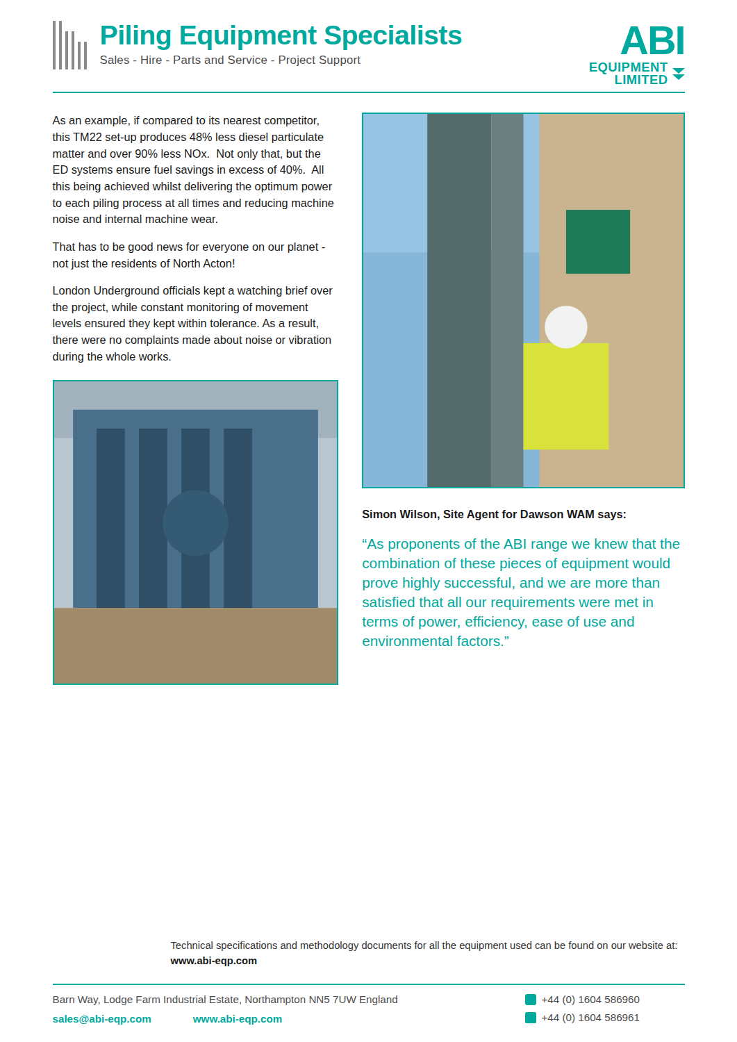Piling Equipment Specialists
Sales - Hire - Parts and Service - Project Support
ABI
EQUIPMENT
LIMITED
As an example, if compared to its nearest competitor, this TM22 set-up produces 48% less diesel particulate matter and over 90% less NOx. Not only that, but the ED systems ensure fuel savings in excess of 40%. All this being achieved whilst delivering the optimum power to each piling process at all times and reducing machine noise and internal machine wear.
That has to be good news for everyone on our planet - not just the residents of North Acton!
London Underground officials kept a watching brief over the project, while constant monitoring of movement levels ensured they kept within tolerance. As a result, there were no complaints made about noise or vibration during the whole works.
Simon Wilson, Site Agent for Dawson WAM says:
“As proponents of the ABI range we knew that the combination of these pieces of equipment would prove highly successful, and we are more than satisfied that all our requirements were met in terms of power, efficiency, ease of use and environmental factors.”
Technical specifications and methodology documents for all the equipment used can be found on our website at: www.abi-eqp.com
Barn Way, Lodge Farm Industrial Estate, Northampton NN5 7UW England
sales@abi-eqp.com www.abi-eqp.com
+44 (0) 1604 586960
+44 (0) 1604 586961